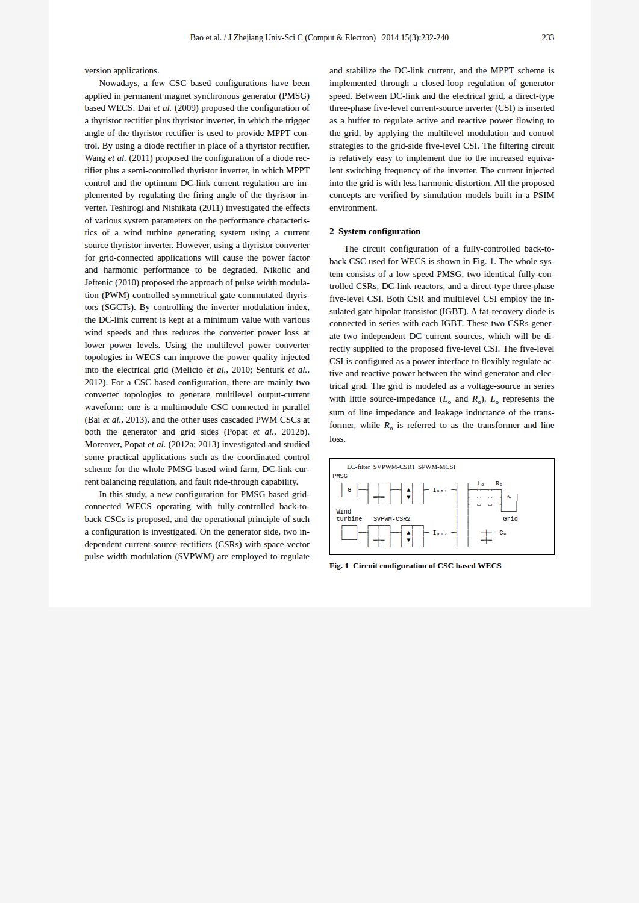Bao et al. / J Zhejiang Univ-Sci C (Comput & Electron) 2014 15(3):232-240 233
version applications.
Nowadays, a few CSC based configurations have been applied in permanent magnet synchronous generator (PMSG) based WECS. Dai et al. (2009) proposed the configuration of a thyristor rectifier plus thyristor inverter, in which the trigger angle of the thyristor rectifier is used to provide MPPT control. By using a diode rectifier in place of a thyristor rectifier, Wang et al. (2011) proposed the configuration of a diode rectifier plus a semi-controlled thyristor inverter, in which MPPT control and the optimum DC-link current regulation are implemented by regulating the firing angle of the thyristor inverter. Teshirogi and Nishikata (2011) investigated the effects of various system parameters on the performance characteristics of a wind turbine generating system using a current source thyristor inverter. However, using a thyristor converter for grid-connected applications will cause the power factor and harmonic performance to be degraded. Nikolic and Jeftenic (2010) proposed the approach of pulse width modulation (PWM) controlled symmetrical gate commutated thyristors (SGCTs). By controlling the inverter modulation index, the DC-link current is kept at a minimum value with various wind speeds and thus reduces the converter power loss at lower power levels. Using the multilevel power converter topologies in WECS can improve the power quality injected into the electrical grid (Melício et al., 2010; Senturk et al., 2012). For a CSC based configuration, there are mainly two converter topologies to generate multilevel output-current waveform: one is a multimodule CSC connected in parallel (Bai et al., 2013), and the other uses cascaded PWM CSCs at both the generator and grid sides (Popat et al., 2012b). Moreover, Popat et al. (2012a; 2013) investigated and studied some practical applications such as the coordinated control scheme for the whole PMSG based wind farm, DC-link current balancing regulation, and fault ride-through capability.
In this study, a new configuration for PMSG based grid-connected WECS operating with fully-controlled back-to-back CSCs is proposed, and the operational principle of such a configuration is investigated. On the generator side, two independent current-source rectifiers (CSRs) with space-vector pulse width modulation (SVPWM) are employed to regulate and stabilize the DC-link current, and the MPPT scheme is implemented through a closed-loop regulation of generator speed. Between DC-link and the electrical grid, a direct-type three-phase five-level current-source inverter (CSI) is inserted as a buffer to regulate active and reactive power flowing to the grid, by applying the multilevel modulation and control strategies to the grid-side five-level CSI. The filtering circuit is relatively easy to implement due to the increased equivalent switching frequency of the inverter. The current injected into the grid is with less harmonic distortion. All the proposed concepts are verified by simulation models built in a PSIM environment.
2 System configuration
The circuit configuration of a fully-controlled back-to-back CSC used for WECS is shown in Fig. 1. The whole system consists of a low speed PMSG, two identical fully-controlled CSRs, DC-link reactors, and a direct-type three-phase five-level CSI. Both CSR and multilevel CSI employ the insulated gate bipolar transistor (IGBT). A fat-recovery diode is connected in series with each IGBT. These two CSRs generate two independent DC current sources, which will be directly supplied to the proposed five-level CSI. The five-level CSI is configured as a power interface to flexibly regulate active and reactive power between the wind generator and electrical grid. The grid is modeled as a voltage-source in series with little source-impedance (Lo and Ro). Lo represents the sum of line impedance and leakage inductance of the transformer, while Ro is referred to as the transformer and line loss.
LC-filter SVPWM-CSR1 SPWM-MCSI
PMSG ┌───┐ ┌──┬──┐ ┌──┬──┐ ┌──┐ Lₒ Rₒ │ G │──┤ │ ├──┤ ▲│ ├─ Iₐₘ₁ ─┤ ├──▭──▭──┐ └───┘ │ ═╪═ │ │ ▼│ │ │ ├──▭──▭──┤ ∿ │ └──┴──┘ └──┴──┘ │ ├──▭──▭──┤ │ Wind │ │ └───┘ turbine SVPWM-CSR2 │ │ Grid ┌───┐ ┌──┬──┐ ┌──┬──┐ │ │ │ │──┤ │ ├──┤ ▲│ ├─ Iₐₘ₂ ─┤ │ ═╪═ Cₑ └───┘ │ ═╪═ │ │ ▼│ │ │ │ ═╪═ └──┴──┘ └──┴──┘ └──┘
Fig. 1 Circuit configuration of CSC based WECS